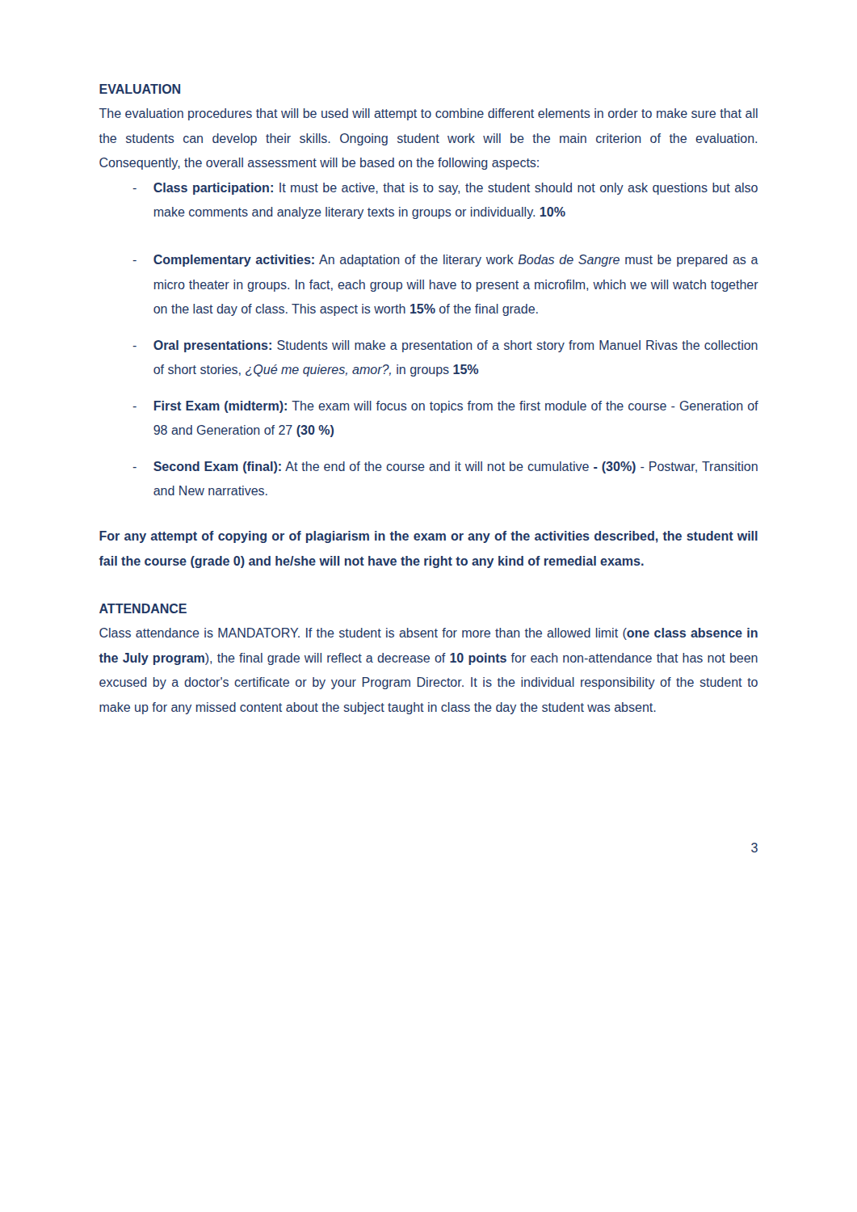EVALUATION
The evaluation procedures that will be used will attempt to combine different elements in order to make sure that all the students can develop their skills. Ongoing student work will be the main criterion of the evaluation. Consequently, the overall assessment will be based on the following aspects:
Class participation: It must be active, that is to say, the student should not only ask questions but also make comments and analyze literary texts in groups or individually. 10%
Complementary activities: An adaptation of the literary work Bodas de Sangre must be prepared as a micro theater in groups. In fact, each group will have to present a microfilm, which we will watch together on the last day of class. This aspect is worth 15% of the final grade.
Oral presentations: Students will make a presentation of a short story from Manuel Rivas the collection of short stories, ¿Qué me quieres, amor?, in groups 15%
First Exam (midterm): The exam will focus on topics from the first module of the course - Generation of 98 and Generation of 27 (30 %)
Second Exam (final): At the end of the course and it will not be cumulative - (30%) - Postwar, Transition and New narratives.
For any attempt of copying or of plagiarism in the exam or any of the activities described, the student will fail the course (grade 0) and he/she will not have the right to any kind of remedial exams.
ATTENDANCE
Class attendance is MANDATORY. If the student is absent for more than the allowed limit (one class absence in the July program), the final grade will reflect a decrease of 10 points for each non-attendance that has not been excused by a doctor's certificate or by your Program Director. It is the individual responsibility of the student to make up for any missed content about the subject taught in class the day the student was absent.
3